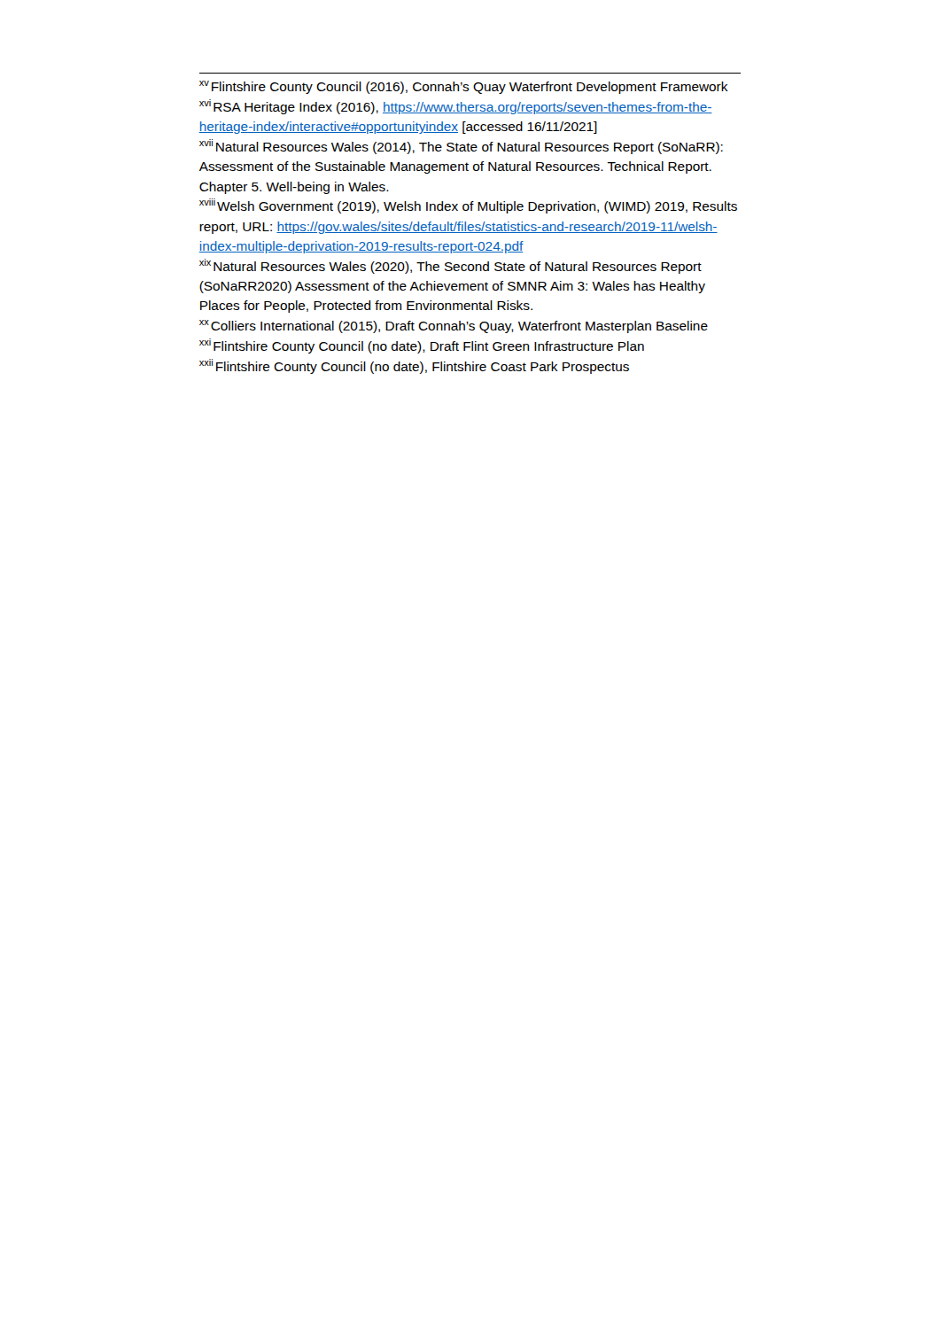xvFlintshire County Council (2016), Connah’s Quay Waterfront Development Framework
xviRSA Heritage Index (2016), https://www.thersa.org/reports/seven-themes-from-the-heritage-index/interactive#opportunityindex [accessed 16/11/2021]
xviiNatural Resources Wales (2014), The State of Natural Resources Report (SoNaRR): Assessment of the Sustainable Management of Natural Resources. Technical Report. Chapter 5. Well-being in Wales.
xviiiWelsh Government (2019), Welsh Index of Multiple Deprivation, (WIMD) 2019, Results report, URL: https://gov.wales/sites/default/files/statistics-and-research/2019-11/welsh-index-multiple-deprivation-2019-results-report-024.pdf
xixNatural Resources Wales (2020), The Second State of Natural Resources Report (SoNaRR2020) Assessment of the Achievement of SMNR Aim 3: Wales has Healthy Places for People, Protected from Environmental Risks.
xxColliers International (2015), Draft Connah’s Quay, Waterfront Masterplan Baseline
xxiFlintshire County Council (no date), Draft Flint Green Infrastructure Plan
xxiiFlintshire County Council (no date), Flintshire Coast Park Prospectus